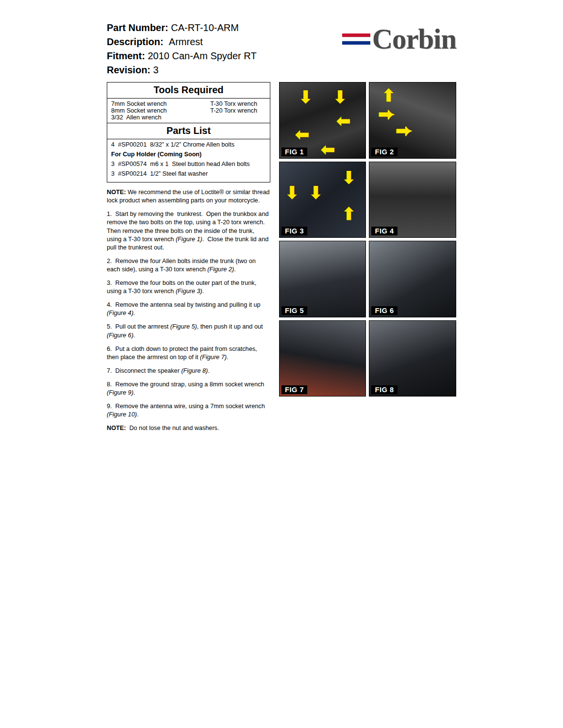Part Number: CA-RT-10-ARM
Description: Armrest
Fitment: 2010 Can-Am Spyder RT
Revision: 3
Corbin
| Tools Required |
| --- |
| 7mm Socket wrench T-30 Torx wrench 8mm Socket wrench T-20 Torx wrench 3/32 Allen wrench |
| Parts List |
| 4 #SP00201 8/32” x 1/2” Chrome Allen bolts For Cup Holder (Coming Soon) 3 #SP00574 m6 x 1 Steel button head Allen bolts 3 #SP00214 1/2” Steel flat washer |
NOTE: We recommend the use of Loctite® or similar thread lock product when assembling parts on your motorcycle.
1. Start by removing the trunkrest. Open the trunkbox and remove the two bolts on the top, using a T-20 torx wrench. Then remove the three bolts on the inside of the trunk, using a T-30 torx wrench (Figure 1). Close the trunk lid and pull the trunkrest out.
2. Remove the four Allen bolts inside the trunk (two on each side), using a T-30 torx wrench (Figure 2).
3. Remove the four bolts on the outer part of the trunk, using a T-30 torx wrench (Figure 3).
4. Remove the antenna seal by twisting and pulling it up (Figure 4).
5. Pull out the armrest (Figure 5), then push it up and out (Figure 6).
6. Put a cloth down to protect the paint from scratches, then place the armrest on top of it (Figure 7).
7. Disconnect the speaker (Figure 8).
8. Remove the ground strap, using a 8mm socket wrench (Figure 9).
9. Remove the antenna wire, using a 7mm socket wrench (Figure 10).
NOTE: Do not lose the nut and washers.
⬇ ⬇ ⬅ ⬅ ⬅ FIG 1
⬆ ⮕ ⮕ FIG 2
⬇ ⬇ ⬇ ⬆ FIG 3
FIG 4
FIG 5
FIG 6
FIG 7
FIG 8